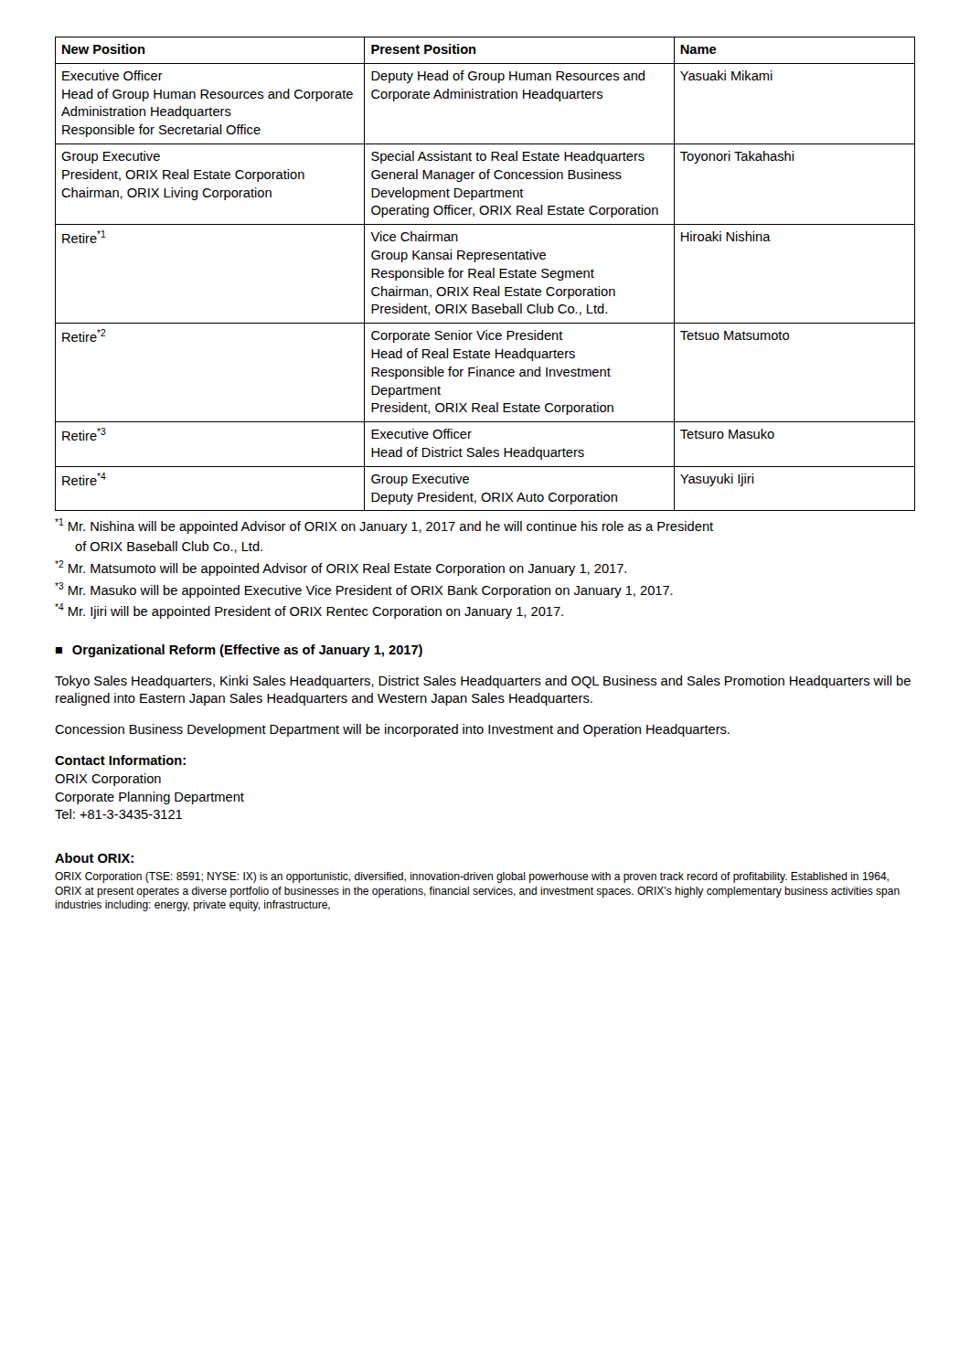| New Position | Present Position | Name |
| --- | --- | --- |
| Executive Officer Head of Group Human Resources and Corporate Administration Headquarters Responsible for Secretarial Office | Deputy Head of Group Human Resources and Corporate Administration Headquarters | Yasuaki Mikami |
| Group Executive President, ORIX Real Estate Corporation Chairman, ORIX Living Corporation | Special Assistant to Real Estate Headquarters General Manager of Concession Business Development Department Operating Officer, ORIX Real Estate Corporation | Toyonori Takahashi |
| Retire *1 | Vice Chairman Group Kansai Representative Responsible for Real Estate Segment Chairman, ORIX Real Estate Corporation President, ORIX Baseball Club Co., Ltd. | Hiroaki Nishina |
| Retire *2 | Corporate Senior Vice President Head of Real Estate Headquarters Responsible for Finance and Investment Department President, ORIX Real Estate Corporation | Tetsuo Matsumoto |
| Retire *3 | Executive Officer Head of District Sales Headquarters | Tetsuro Masuko |
| Retire *4 | Group Executive Deputy President, ORIX Auto Corporation | Yasuyuki Ijiri |
*1 Mr. Nishina will be appointed Advisor of ORIX on January 1, 2017 and he will continue his role as a President
of ORIX Baseball Club Co., Ltd.
*2 Mr. Matsumoto will be appointed Advisor of ORIX Real Estate Corporation on January 1, 2017.
*3 Mr. Masuko will be appointed Executive Vice President of ORIX Bank Corporation on January 1, 2017.
*4 Mr. Ijiri will be appointed President of ORIX Rentec Corporation on January 1, 2017.
Organizational Reform (Effective as of January 1, 2017)
Tokyo Sales Headquarters, Kinki Sales Headquarters, District Sales Headquarters and OQL Business and Sales Promotion Headquarters will be realigned into Eastern Japan Sales Headquarters and Western Japan Sales Headquarters.
Concession Business Development Department will be incorporated into Investment and Operation Headquarters.
Contact Information:
ORIX Corporation
Corporate Planning Department
Tel: +81-3-3435-3121
About ORIX:
ORIX Corporation (TSE: 8591; NYSE: IX) is an opportunistic, diversified, innovation-driven global powerhouse with a proven track record of profitability. Established in 1964, ORIX at present operates a diverse portfolio of businesses in the operations, financial services, and investment spaces. ORIX's highly complementary business activities span industries including: energy, private equity, infrastructure,